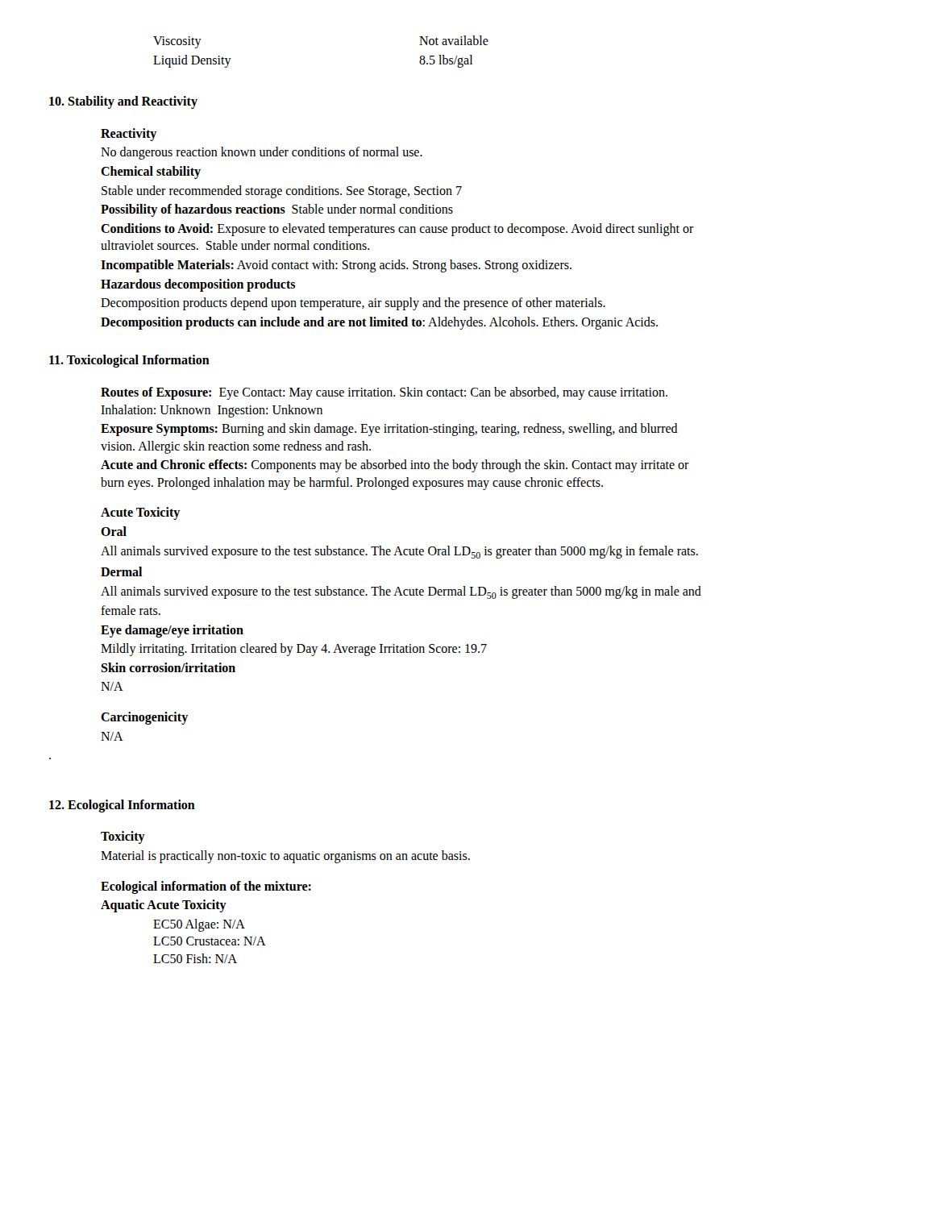| Viscosity | Not available |
| Liquid Density | 8.5 lbs/gal |
10. Stability and Reactivity
Reactivity
No dangerous reaction known under conditions of normal use.
Chemical stability
Stable under recommended storage conditions. See Storage, Section 7
Possibility of hazardous reactions Stable under normal conditions
Conditions to Avoid: Exposure to elevated temperatures can cause product to decompose. Avoid direct sunlight or ultraviolet sources. Stable under normal conditions.
Incompatible Materials: Avoid contact with: Strong acids. Strong bases. Strong oxidizers.
Hazardous decomposition products
Decomposition products depend upon temperature, air supply and the presence of other materials.
Decomposition products can include and are not limited to: Aldehydes. Alcohols. Ethers. Organic Acids.
11. Toxicological Information
Routes of Exposure: Eye Contact: May cause irritation. Skin contact: Can be absorbed, may cause irritation. Inhalation: Unknown Ingestion: Unknown
Exposure Symptoms: Burning and skin damage. Eye irritation-stinging, tearing, redness, swelling, and blurred vision. Allergic skin reaction some redness and rash.
Acute and Chronic effects: Components may be absorbed into the body through the skin. Contact may irritate or burn eyes. Prolonged inhalation may be harmful. Prolonged exposures may cause chronic effects.
Acute Toxicity
Oral
All animals survived exposure to the test substance. The Acute Oral LD50 is greater than 5000 mg/kg in female rats.
Dermal
All animals survived exposure to the test substance. The Acute Dermal LD50 is greater than 5000 mg/kg in male and female rats.
Eye damage/eye irritation
Mildly irritating. Irritation cleared by Day 4. Average Irritation Score: 19.7
Skin corrosion/irritation
N/A
Carcinogenicity
N/A
.
12. Ecological Information
Toxicity
Material is practically non-toxic to aquatic organisms on an acute basis.
Ecological information of the mixture:
Aquatic Acute Toxicity
EC50 Algae: N/A
LC50 Crustacea: N/A
LC50 Fish: N/A